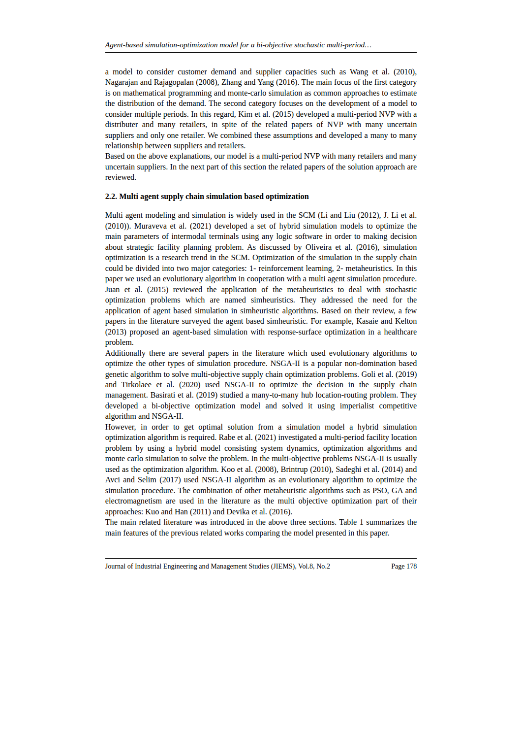Agent-based simulation-optimization model for a bi-objective stochastic multi-period…
a model to consider customer demand and supplier capacities such as Wang et al. (2010), Nagarajan and Rajagopalan (2008), Zhang and Yang (2016). The main focus of the first category is on mathematical programming and monte-carlo simulation as common approaches to estimate the distribution of the demand. The second category focuses on the development of a model to consider multiple periods. In this regard, Kim et al. (2015) developed a multi-period NVP with a distributer and many retailers, in spite of the related papers of NVP with many uncertain suppliers and only one retailer. We combined these assumptions and developed a many to many relationship between suppliers and retailers.
Based on the above explanations, our model is a multi-period NVP with many retailers and many uncertain suppliers. In the next part of this section the related papers of the solution approach are reviewed.
2.2. Multi agent supply chain simulation based optimization
Multi agent modeling and simulation is widely used in the SCM (Li and Liu (2012), J. Li et al. (2010)). Muraveva et al. (2021) developed a set of hybrid simulation models to optimize the main parameters of intermodal terminals using any logic software in order to making decision about strategic facility planning problem. As discussed by Oliveira et al. (2016), simulation optimization is a research trend in the SCM. Optimization of the simulation in the supply chain could be divided into two major categories: 1- reinforcement learning, 2- metaheuristics. In this paper we used an evolutionary algorithm in cooperation with a multi agent simulation procedure. Juan et al. (2015) reviewed the application of the metaheuristics to deal with stochastic optimization problems which are named simheuristics. They addressed the need for the application of agent based simulation in simheuristic algorithms. Based on their review, a few papers in the literature surveyed the agent based simheuristic. For example, Kasaie and Kelton (2013) proposed an agent-based simulation with response-surface optimization in a healthcare problem.
Additionally there are several papers in the literature which used evolutionary algorithms to optimize the other types of simulation procedure. NSGA-II is a popular non-domination based genetic algorithm to solve multi-objective supply chain optimization problems. Goli et al. (2019) and Tirkolaee et al. (2020) used NSGA-II to optimize the decision in the supply chain management. Basirati et al. (2019) studied a many-to-many hub location-routing problem. They developed a bi-objective optimization model and solved it using imperialist competitive algorithm and NSGA-II.
However, in order to get optimal solution from a simulation model a hybrid simulation optimization algorithm is required. Rabe et al. (2021) investigated a multi-period facility location problem by using a hybrid model consisting system dynamics, optimization algorithms and monte carlo simulation to solve the problem. In the multi-objective problems NSGA-II is usually used as the optimization algorithm. Koo et al. (2008), Brintrup (2010), Sadeghi et al. (2014) and Avci and Selim (2017) used NSGA-II algorithm as an evolutionary algorithm to optimize the simulation procedure. The combination of other metaheuristic algorithms such as PSO, GA and electromagnetism are used in the literature as the multi objective optimization part of their approaches: Kuo and Han (2011) and Devika et al. (2016).
The main related literature was introduced in the above three sections. Table 1 summarizes the main features of the previous related works comparing the model presented in this paper.
Journal of Industrial Engineering and Management Studies (JIEMS), Vol.8, No.2
Page 178